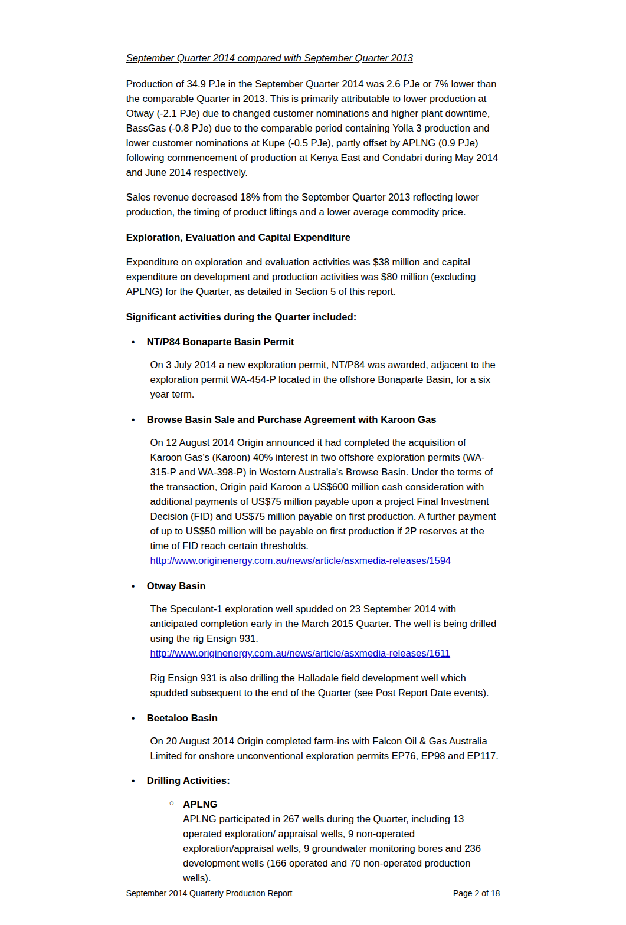September Quarter 2014 compared with September Quarter 2013
Production of 34.9 PJe in the September Quarter 2014 was 2.6 PJe or 7% lower than the comparable Quarter in 2013. This is primarily attributable to lower production at Otway (-2.1 PJe) due to changed customer nominations and higher plant downtime, BassGas (-0.8 PJe) due to the comparable period containing Yolla 3 production and lower customer nominations at Kupe (-0.5 PJe), partly offset by APLNG (0.9 PJe) following commencement of production at Kenya East and Condabri during May 2014 and June 2014 respectively.
Sales revenue decreased 18% from the September Quarter 2013 reflecting lower production, the timing of product liftings and a lower average commodity price.
Exploration, Evaluation and Capital Expenditure
Expenditure on exploration and evaluation activities was $38 million and capital expenditure on development and production activities was $80 million (excluding APLNG) for the Quarter, as detailed in Section 5 of this report.
Significant activities during the Quarter included:
NT/P84 Bonaparte Basin Permit
On 3 July 2014 a new exploration permit, NT/P84 was awarded, adjacent to the exploration permit WA-454-P located in the offshore Bonaparte Basin, for a six year term.
Browse Basin Sale and Purchase Agreement with Karoon Gas
On 12 August 2014 Origin announced it had completed the acquisition of Karoon Gas's (Karoon) 40% interest in two offshore exploration permits (WA-315-P and WA-398-P) in Western Australia's Browse Basin. Under the terms of the transaction, Origin paid Karoon a US$600 million cash consideration with additional payments of US$75 million payable upon a project Final Investment Decision (FID) and US$75 million payable on first production. A further payment of up to US$50 million will be payable on first production if 2P reserves at the time of FID reach certain thresholds.
http://www.originenergy.com.au/news/article/asxmedia-releases/1594
Otway Basin
The Speculant-1 exploration well spudded on 23 September 2014 with anticipated completion early in the March 2015 Quarter. The well is being drilled using the rig Ensign 931.
http://www.originenergy.com.au/news/article/asxmedia-releases/1611
Rig Ensign 931 is also drilling the Halladale field development well which spudded subsequent to the end of the Quarter (see Post Report Date events).
Beetaloo Basin
On 20 August 2014 Origin completed farm-ins with Falcon Oil & Gas Australia Limited for onshore unconventional exploration permits EP76, EP98 and EP117.
Drilling Activities:
APLNG
APLNG participated in 267 wells during the Quarter, including 13 operated exploration/ appraisal wells, 9 non-operated exploration/appraisal wells, 9 groundwater monitoring bores and 236 development wells (166 operated and 70 non-operated production wells).
September 2014 Quarterly Production Report Page 2 of 18